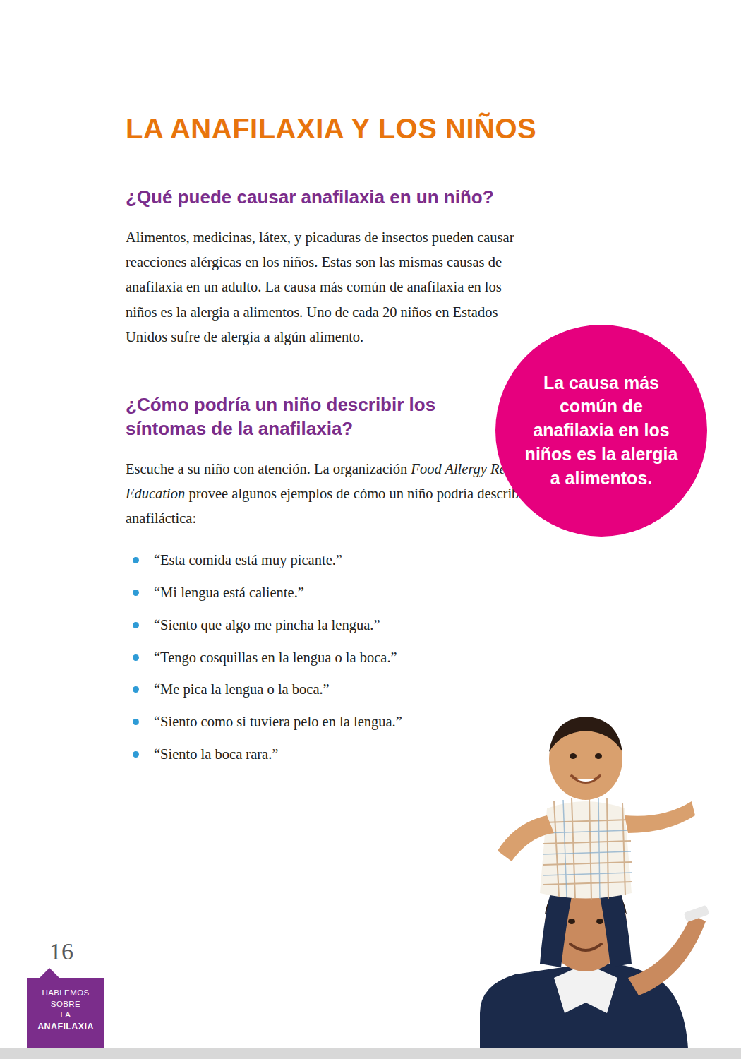La anafilaxia y los niños
¿Qué puede causar anafilaxia en un niño?
Alimentos, medicinas, látex, y picaduras de insectos pueden causar reacciones alérgicas en los niños. Estas son las mismas causas de anafilaxia en un adulto. La causa más común de anafilaxia en los niños es la alergia a alimentos. Uno de cada 20 niños en Estados Unidos sufre de alergia a algún alimento.
¿Cómo podría un niño describir los síntomas de la anafilaxia?
Escuche a su niño con atención. La organización Food Allergy Research and Education provee algunos ejemplos de cómo un niño podría describir una reacción anafiláctica:
“Esta comida está muy picante.”
“Mi lengua está caliente.”
“Siento que algo me pincha la lengua.”
“Tengo cosquillas en la lengua o la boca.”
“Me pica la lengua o la boca.”
“Siento como si tuviera pelo en la lengua.”
“Siento la boca rara.”
La causa más común de anafilaxia en los niños es la alergia a alimentos.
16
HABLEMOS
SOBRE
LA
ANAFILAXIA